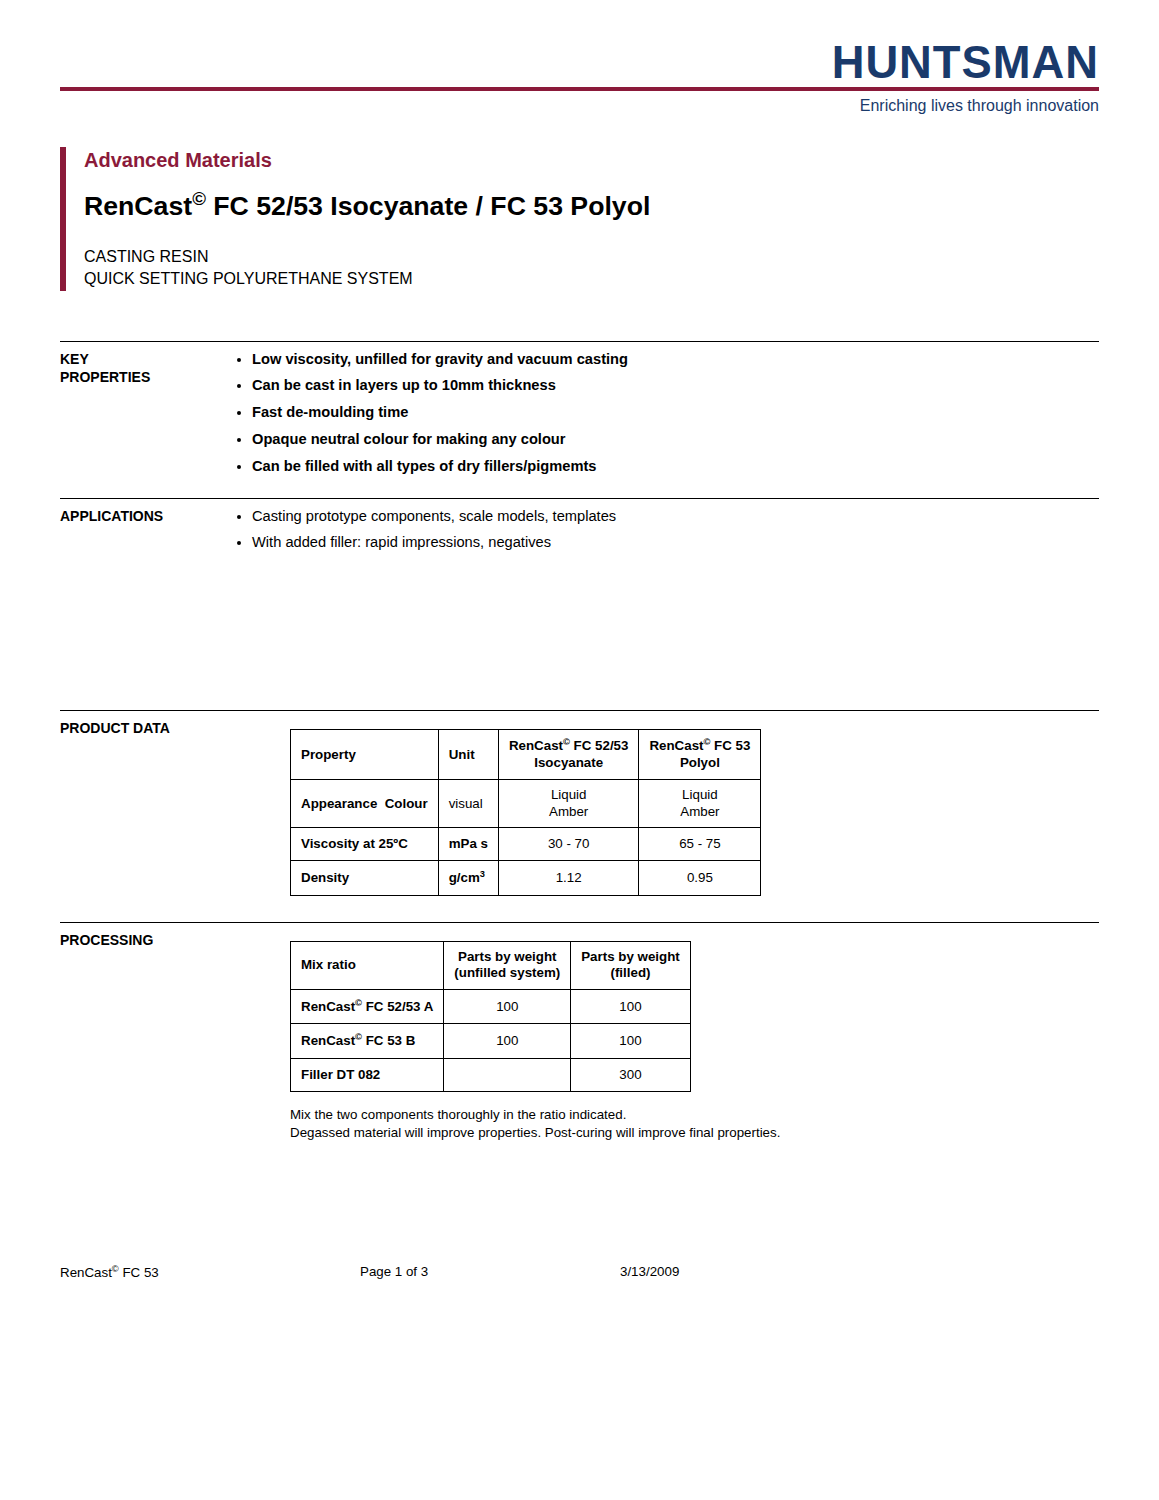HUNTSMAN
Enriching lives through innovation
Advanced Materials
RenCast© FC 52/53 Isocyanate / FC 53 Polyol
CASTING RESIN
QUICK SETTING POLYURETHANE SYSTEM
KEY
PROPERTIES
Low viscosity, unfilled for gravity and vacuum casting
Can be cast in layers up to 10mm thickness
Fast de-moulding time
Opaque neutral colour for making any colour
Can be filled with all types of dry fillers/pigmemts
APPLICATIONS
Casting prototype components, scale models, templates
With added filler: rapid impressions, negatives
PRODUCT DATA
| Property | Unit | RenCast © FC 52/53 Isocyanate | RenCast © FC 53 Polyol |
| --- | --- | --- | --- |
| Appearance Colour | visual | Liquid Amber | Liquid Amber |
| Viscosity at 25ºC | mPa s | 30 - 70 | 65 - 75 |
| Density | g/cm 3 | 1.12 | 0.95 |
PROCESSING
| Mix ratio | Parts by weight (unfilled system) | Parts by weight (filled) |
| --- | --- | --- |
| RenCast © FC 52/53 A | 100 | 100 |
| RenCast © FC 53 B | 100 | 100 |
| Filler DT 082 | | 300 |
Mix the two components thoroughly in the ratio indicated.
Degassed material will improve properties. Post-curing will improve final properties.
RenCast© FC 53
Page 1 of 3
3/13/2009